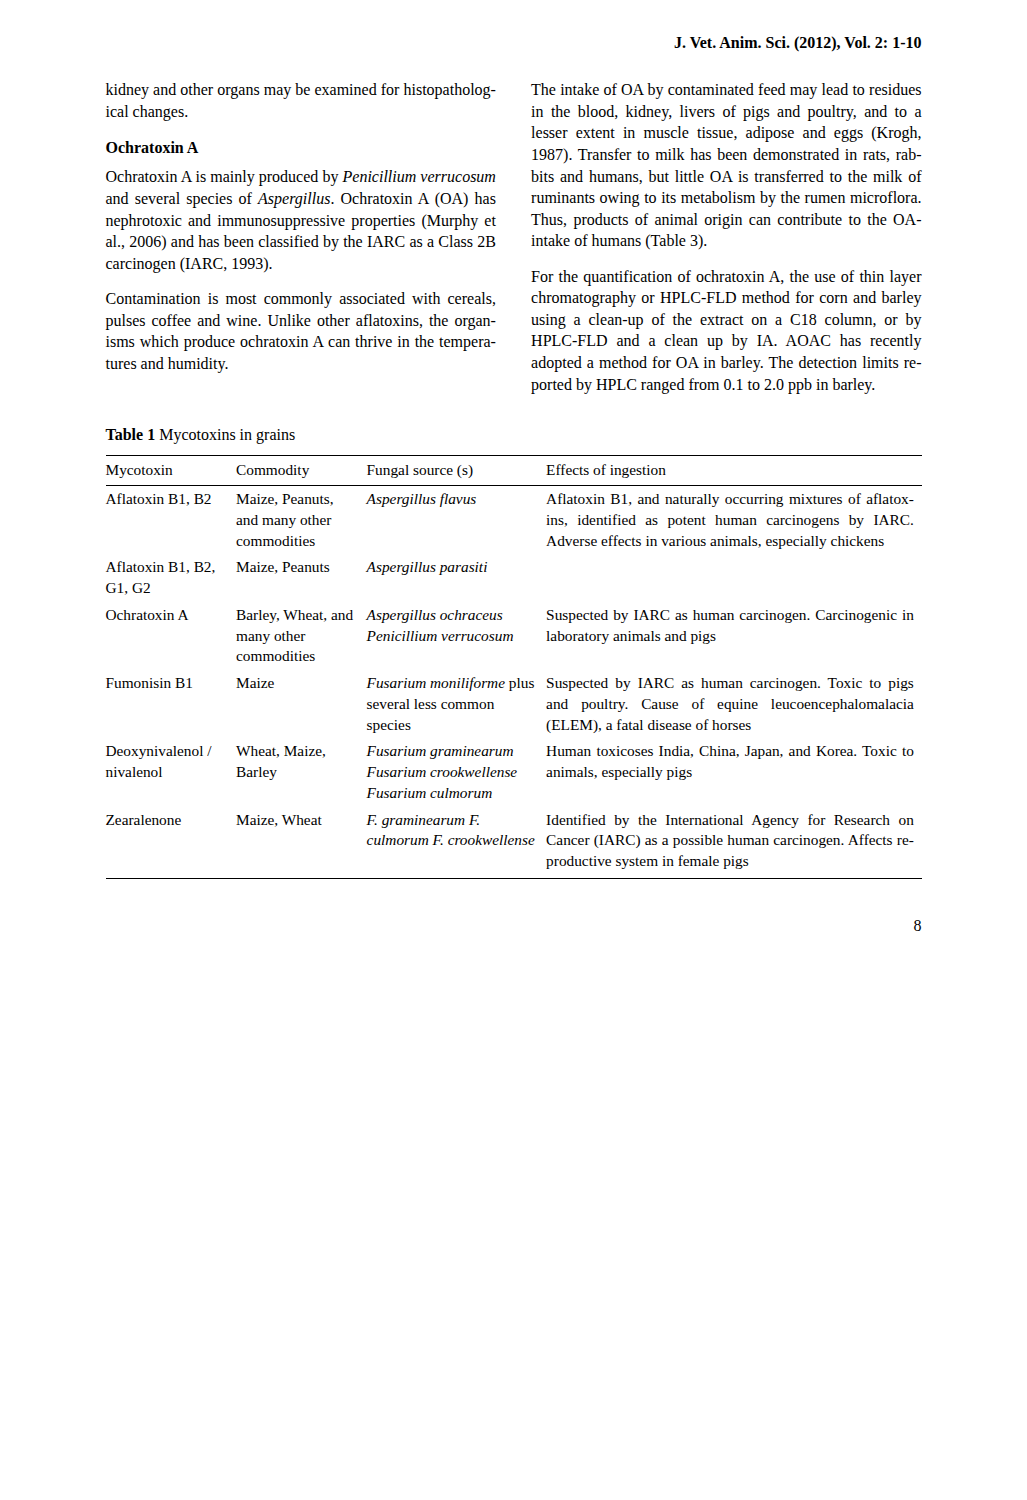J. Vet. Anim. Sci. (2012), Vol. 2: 1-10
kidney and other organs may be examined for histopathological changes.
Ochratoxin A
Ochratoxin A is mainly produced by Penicillium verrucosum and several species of Aspergillus. Ochratoxin A (OA) has nephrotoxic and immunosuppressive properties (Murphy et al., 2006) and has been classified by the IARC as a Class 2B carcinogen (IARC, 1993).
Contamination is most commonly associated with cereals, pulses coffee and wine. Unlike other aflatoxins, the organisms which produce ochratoxin A can thrive in the temperatures and humidity.
The intake of OA by contaminated feed may lead to residues in the blood, kidney, livers of pigs and poultry, and to a lesser extent in muscle tissue, adipose and eggs (Krogh, 1987). Transfer to milk has been demonstrated in rats, rabbits and humans, but little OA is transferred to the milk of ruminants owing to its metabolism by the rumen microflora. Thus, products of animal origin can contribute to the OA- intake of humans (Table 3).
For the quantification of ochratoxin A, the use of thin layer chromatography or HPLC-FLD method for corn and barley using a clean-up of the extract on a C18 column, or by HPLC-FLD and a clean up by IA. AOAC has recently adopted a method for OA in barley. The detection limits reported by HPLC ranged from 0.1 to 2.0 ppb in barley.
Table 1 Mycotoxins in grains
| Mycotoxin | Commodity | Fungal source (s) | Effects of ingestion |
| --- | --- | --- | --- |
| Aflatoxin B1, B2 | Maize, Peanuts, and many other commodities | Aspergillus flavus | Aflatoxin B1, and naturally occurring mixtures of aflatoxins, identified as potent human carcinogens by IARC. Adverse effects in various animals, especially chickens |
| Aflatoxin B1, B2, G1, G2 | Maize, Peanuts | Aspergillus parasiti |
| Ochratoxin A | Barley, Wheat, and many other commodities | Aspergillus ochraceus Penicillium verrucosum | Suspected by IARC as human carcinogen. Carcinogenic in laboratory animals and pigs |
| Fumonisin B1 | Maize | Fusarium moniliforme plus several less common species | Suspected by IARC as human carcinogen. Toxic to pigs and poultry. Cause of equine leucoencephalomalacia (ELEM), a fatal disease of horses |
| Deoxynivalenol / nivalenol | Wheat, Maize, Barley | Fusarium graminearum Fusarium crookwellense Fusarium culmorum | Human toxicoses India, China, Japan, and Korea. Toxic to animals, especially pigs |
| Zearalenone | Maize, Wheat | F. graminearum F. culmorum F. crookwellense | Identified by the International Agency for Research on Cancer (IARC) as a possible human carcinogen. Affects reproductive system in female pigs |
8